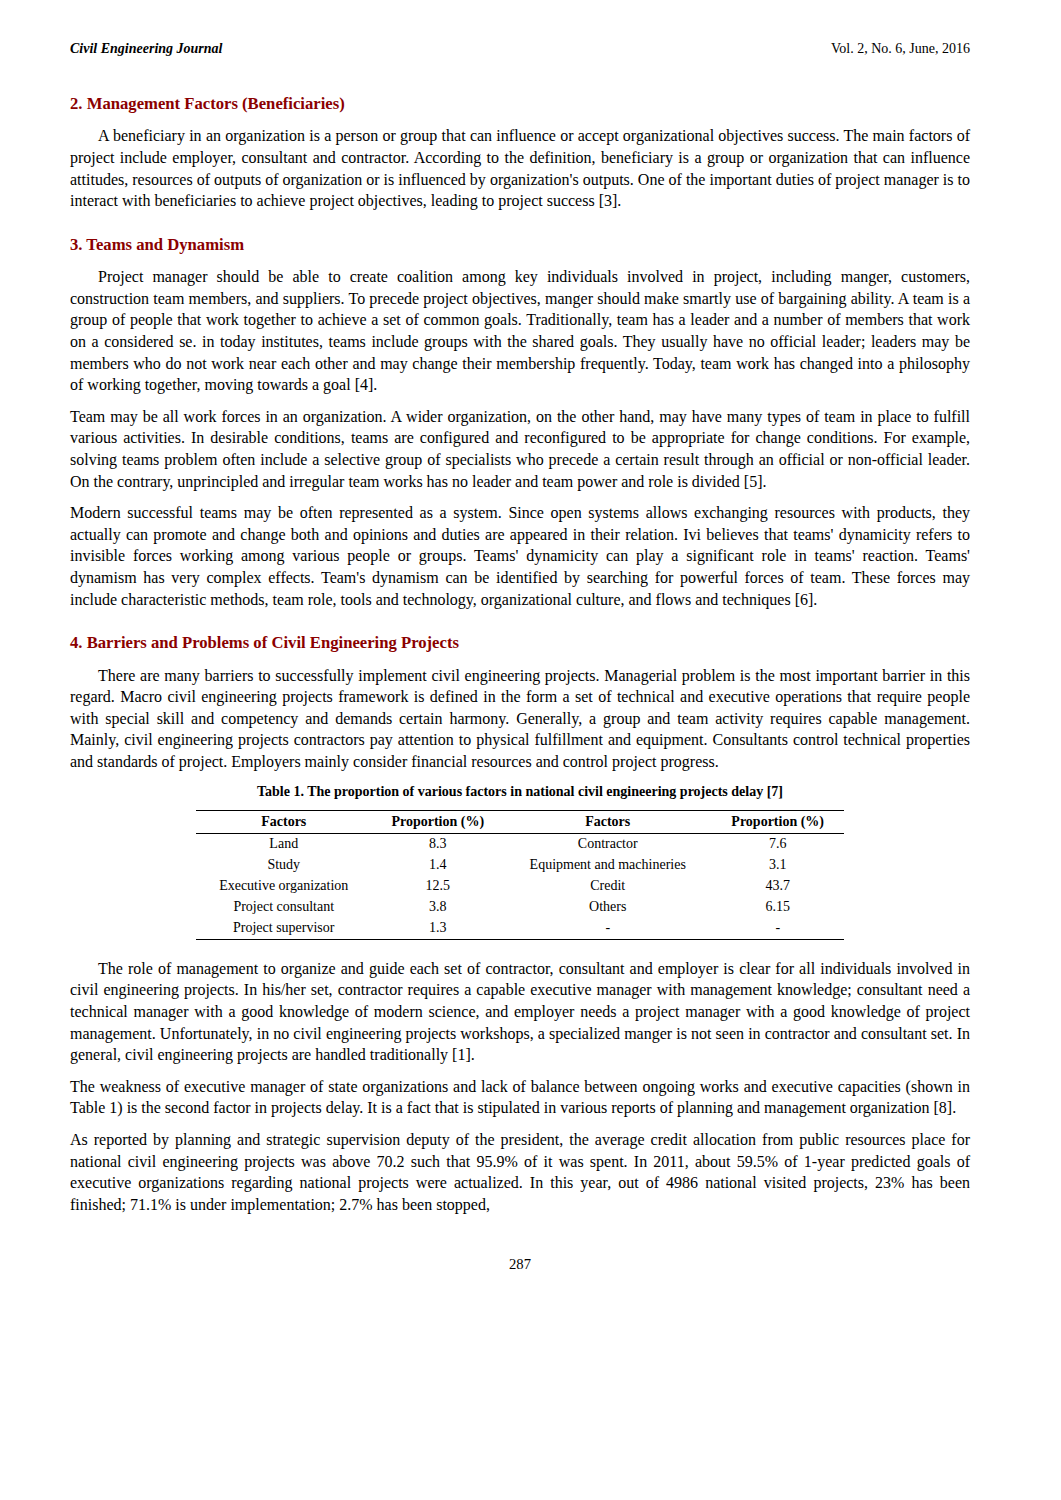Civil Engineering Journal Vol. 2, No. 6, June, 2016
2. Management Factors (Beneficiaries)
A beneficiary in an organization is a person or group that can influence or accept organizational objectives success. The main factors of project include employer, consultant and contractor. According to the definition, beneficiary is a group or organization that can influence attitudes, resources of outputs of organization or is influenced by organization's outputs. One of the important duties of project manager is to interact with beneficiaries to achieve project objectives, leading to project success [3].
3. Teams and Dynamism
Project manager should be able to create coalition among key individuals involved in project, including manger, customers, construction team members, and suppliers. To precede project objectives, manger should make smartly use of bargaining ability. A team is a group of people that work together to achieve a set of common goals. Traditionally, team has a leader and a number of members that work on a considered se. in today institutes, teams include groups with the shared goals. They usually have no official leader; leaders may be members who do not work near each other and may change their membership frequently. Today, team work has changed into a philosophy of working together, moving towards a goal [4].
Team may be all work forces in an organization. A wider organization, on the other hand, may have many types of team in place to fulfill various activities. In desirable conditions, teams are configured and reconfigured to be appropriate for change conditions. For example, solving teams problem often include a selective group of specialists who precede a certain result through an official or non-official leader. On the contrary, unprincipled and irregular team works has no leader and team power and role is divided [5].
Modern successful teams may be often represented as a system. Since open systems allows exchanging resources with products, they actually can promote and change both and opinions and duties are appeared in their relation. Ivi believes that teams' dynamicity refers to invisible forces working among various people or groups. Teams' dynamicity can play a significant role in teams' reaction. Teams' dynamism has very complex effects. Team's dynamism can be identified by searching for powerful forces of team. These forces may include characteristic methods, team role, tools and technology, organizational culture, and flows and techniques [6].
4. Barriers and Problems of Civil Engineering Projects
There are many barriers to successfully implement civil engineering projects. Managerial problem is the most important barrier in this regard. Macro civil engineering projects framework is defined in the form a set of technical and executive operations that require people with special skill and competency and demands certain harmony. Generally, a group and team activity requires capable management. Mainly, civil engineering projects contractors pay attention to physical fulfillment and equipment. Consultants control technical properties and standards of project. Employers mainly consider financial resources and control project progress.
Table 1. The proportion of various factors in national civil engineering projects delay [7]
| Factors | Proportion (%) | Factors | Proportion (%) |
| --- | --- | --- | --- |
| Land | 8.3 | Contractor | 7.6 |
| Study | 1.4 | Equipment and machineries | 3.1 |
| Executive organization | 12.5 | Credit | 43.7 |
| Project consultant | 3.8 | Others | 6.15 |
| Project supervisor | 1.3 | - | - |
The role of management to organize and guide each set of contractor, consultant and employer is clear for all individuals involved in civil engineering projects. In his/her set, contractor requires a capable executive manager with management knowledge; consultant need a technical manager with a good knowledge of modern science, and employer needs a project manager with a good knowledge of project management. Unfortunately, in no civil engineering projects workshops, a specialized manger is not seen in contractor and consultant set. In general, civil engineering projects are handled traditionally [1].
The weakness of executive manager of state organizations and lack of balance between ongoing works and executive capacities (shown in Table 1) is the second factor in projects delay. It is a fact that is stipulated in various reports of planning and management organization [8].
As reported by planning and strategic supervision deputy of the president, the average credit allocation from public resources place for national civil engineering projects was above 70.2 such that 95.9% of it was spent. In 2011, about 59.5% of 1-year predicted goals of executive organizations regarding national projects were actualized. In this year, out of 4986 national visited projects, 23% has been finished; 71.1% is under implementation; 2.7% has been stopped,
287